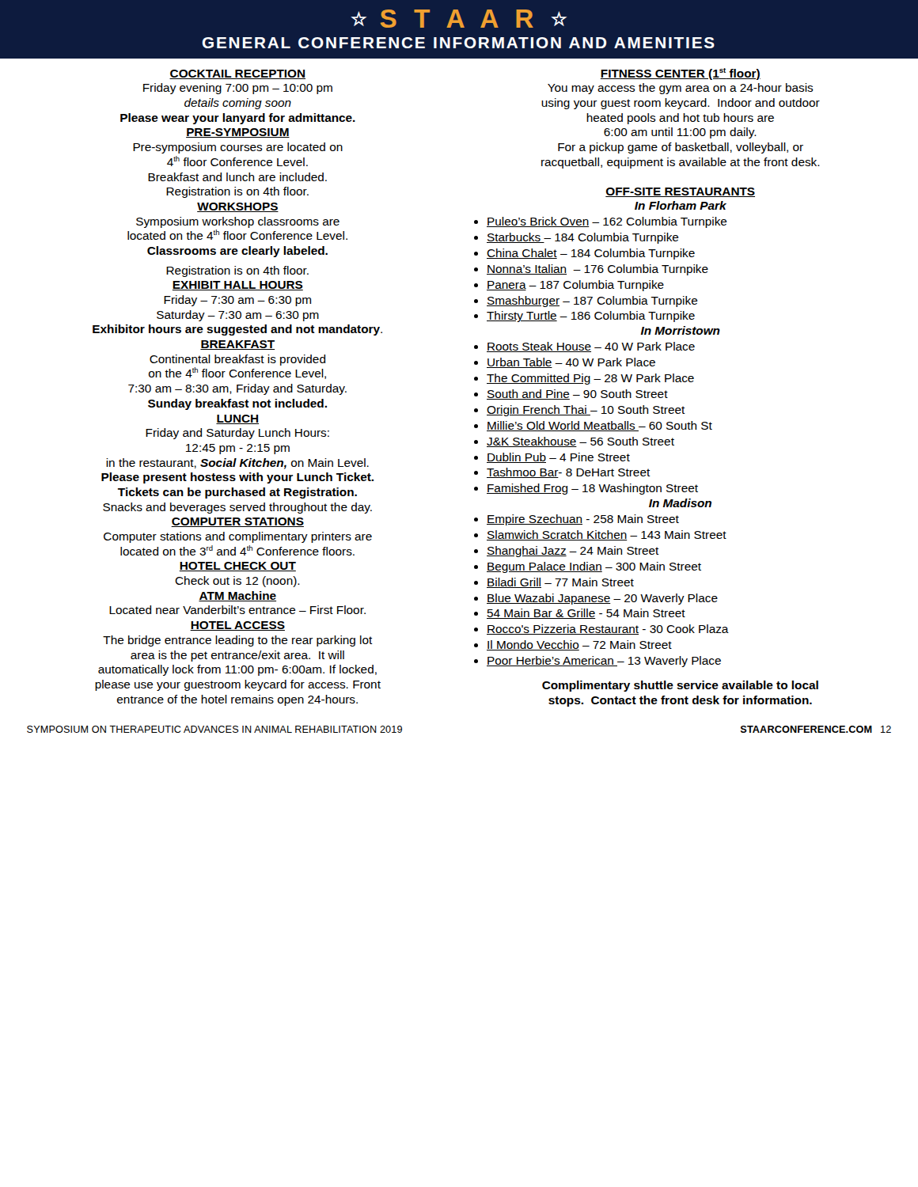☆ S T A A R ☆
GENERAL CONFERENCE INFORMATION AND AMENITIES
COCKTAIL RECEPTION
Friday evening 7:00 pm – 10:00 pm
details coming soon
Please wear your lanyard for admittance.
PRE-SYMPOSIUM
Pre-symposium courses are located on
4th floor Conference Level.
Breakfast and lunch are included.
Registration is on 4th floor.
WORKSHOPS
Symposium workshop classrooms are
located on the 4th floor Conference Level.
Classrooms are clearly labeled.
Registration is on 4th floor.
EXHIBIT HALL HOURS
Friday – 7:30 am – 6:30 pm
Saturday – 7:30 am – 6:30 pm
Exhibitor hours are suggested and not mandatory.
BREAKFAST
Continental breakfast is provided
on the 4th floor Conference Level,
7:30 am – 8:30 am, Friday and Saturday.
Sunday breakfast not included.
LUNCH
Friday and Saturday Lunch Hours:
12:45 pm - 2:15 pm
in the restaurant, Social Kitchen, on Main Level.
Please present hostess with your Lunch Ticket.
Tickets can be purchased at Registration.
Snacks and beverages served throughout the day.
COMPUTER STATIONS
Computer stations and complimentary printers are
located on the 3rd and 4th Conference floors.
HOTEL CHECK OUT
Check out is 12 (noon).
ATM Machine
Located near Vanderbilt’s entrance – First Floor.
HOTEL ACCESS
The bridge entrance leading to the rear parking lot
area is the pet entrance/exit area. It will
automatically lock from 11:00 pm- 6:00am. If locked,
please use your guestroom keycard for access. Front
entrance of the hotel remains open 24-hours.
FITNESS CENTER (1st floor)
You may access the gym area on a 24-hour basis
using your guest room keycard. Indoor and outdoor
heated pools and hot tub hours are
6:00 am until 11:00 pm daily.
For a pickup game of basketball, volleyball, or
racquetball, equipment is available at the front desk.
OFF-SITE RESTAURANTS
In Florham Park
Puleo’s Brick Oven – 162 Columbia Turnpike
Starbucks – 184 Columbia Turnpike
China Chalet – 184 Columbia Turnpike
Nonna’s Italian – 176 Columbia Turnpike
Panera – 187 Columbia Turnpike
Smashburger – 187 Columbia Turnpike
Thirsty Turtle – 186 Columbia Turnpike
In Morristown
Roots Steak House – 40 W Park Place
Urban Table – 40 W Park Place
The Committed Pig – 28 W Park Place
South and Pine – 90 South Street
Origin French Thai – 10 South Street
Millie’s Old World Meatballs – 60 South St
J&K Steakhouse – 56 South Street
Dublin Pub – 4 Pine Street
Tashmoo Bar- 8 DeHart Street
Famished Frog – 18 Washington Street
In Madison
Empire Szechuan - 258 Main Street
Slamwich Scratch Kitchen – 143 Main Street
Shanghai Jazz – 24 Main Street
Begum Palace Indian – 300 Main Street
Biladi Grill – 77 Main Street
Blue Wazabi Japanese – 20 Waverly Place
54 Main Bar & Grille - 54 Main Street
Rocco's Pizzeria Restaurant - 30 Cook Plaza
Il Mondo Vecchio – 72 Main Street
Poor Herbie’s American – 13 Waverly Place
Complimentary shuttle service available to local
stops. Contact the front desk for information.
SYMPOSIUM ON THERAPEUTIC ADVANCES IN ANIMAL REHABILITATION 2019
STAARCONFERENCE.COM 12